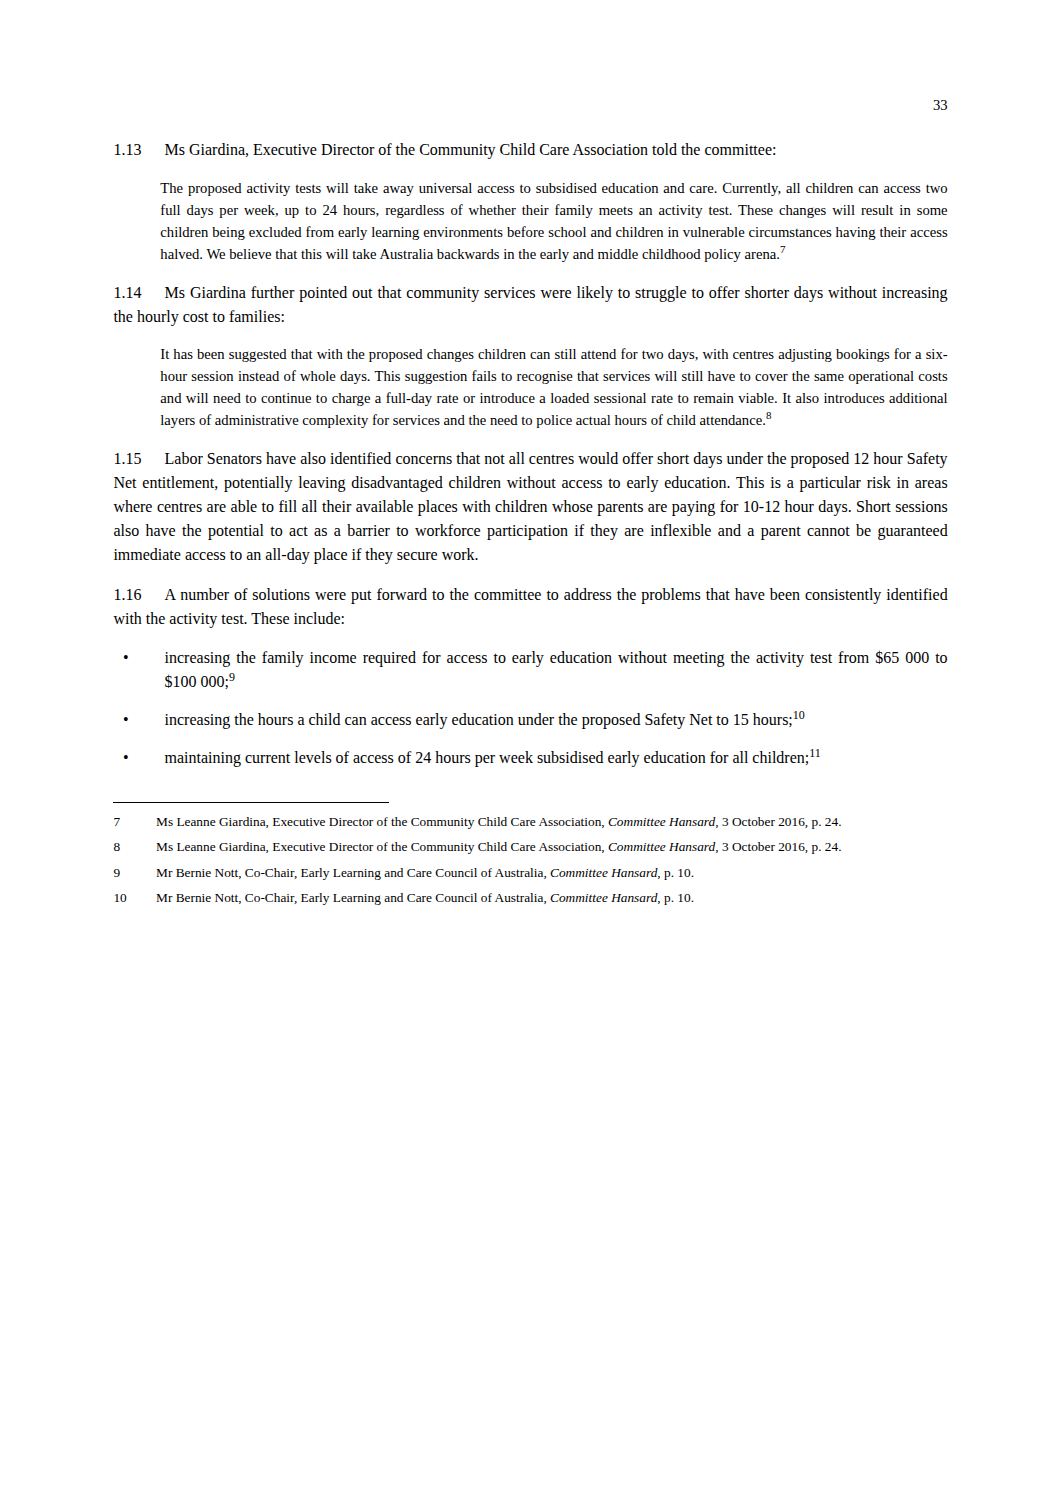33
1.13 Ms Giardina, Executive Director of the Community Child Care Association told the committee:
The proposed activity tests will take away universal access to subsidised education and care. Currently, all children can access two full days per week, up to 24 hours, regardless of whether their family meets an activity test. These changes will result in some children being excluded from early learning environments before school and children in vulnerable circumstances having their access halved. We believe that this will take Australia backwards in the early and middle childhood policy arena.7
1.14 Ms Giardina further pointed out that community services were likely to struggle to offer shorter days without increasing the hourly cost to families:
It has been suggested that with the proposed changes children can still attend for two days, with centres adjusting bookings for a six-hour session instead of whole days. This suggestion fails to recognise that services will still have to cover the same operational costs and will need to continue to charge a full-day rate or introduce a loaded sessional rate to remain viable. It also introduces additional layers of administrative complexity for services and the need to police actual hours of child attendance.8
1.15 Labor Senators have also identified concerns that not all centres would offer short days under the proposed 12 hour Safety Net entitlement, potentially leaving disadvantaged children without access to early education. This is a particular risk in areas where centres are able to fill all their available places with children whose parents are paying for 10-12 hour days. Short sessions also have the potential to act as a barrier to workforce participation if they are inflexible and a parent cannot be guaranteed immediate access to an all-day place if they secure work.
1.16 A number of solutions were put forward to the committee to address the problems that have been consistently identified with the activity test. These include:
increasing the family income required for access to early education without meeting the activity test from $65 000 to $100 000;9
increasing the hours a child can access early education under the proposed Safety Net to 15 hours;10
maintaining current levels of access of 24 hours per week subsidised early education for all children;11
7 Ms Leanne Giardina, Executive Director of the Community Child Care Association, Committee Hansard, 3 October 2016, p. 24.
8 Ms Leanne Giardina, Executive Director of the Community Child Care Association, Committee Hansard, 3 October 2016, p. 24.
9 Mr Bernie Nott, Co-Chair, Early Learning and Care Council of Australia, Committee Hansard, p. 10.
10 Mr Bernie Nott, Co-Chair, Early Learning and Care Council of Australia, Committee Hansard, p. 10.